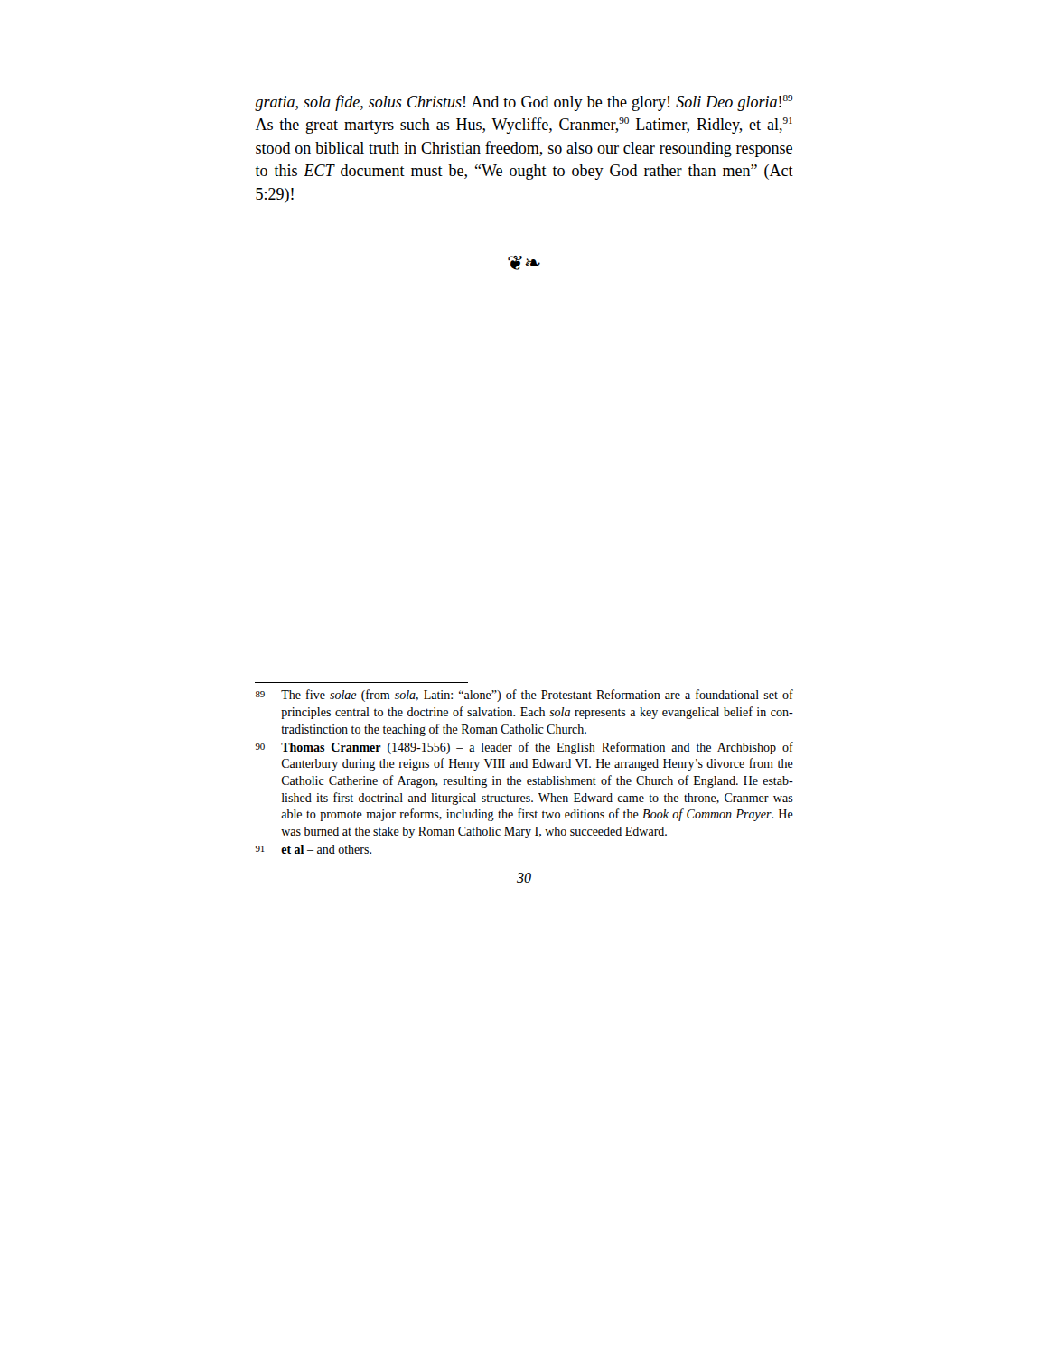gratia, sola fide, solus Christus! And to God only be the glory! Soli Deo gloria!89 As the great martyrs such as Hus, Wycliffe, Cranmer,90 Latimer, Ridley, et al,91 stood on biblical truth in Christian freedom, so also our clear resounding response to this ECT document must be, “We ought to obey God rather than men” (Act 5:29)!
❦❧
89
The five solae (from sola, Latin: “alone”) of the Protestant Reformation are a foundational set of principles central to the doctrine of salvation. Each sola represents a key evangelical belief in contradistinction to the teaching of the Roman Catholic Church.
90
Thomas Cranmer (1489-1556) – a leader of the English Reformation and the Archbishop of Canterbury during the reigns of Henry VIII and Edward VI. He arranged Henry’s divorce from the Catholic Catherine of Aragon, resulting in the establishment of the Church of England. He established its first doctrinal and liturgical structures. When Edward came to the throne, Cranmer was able to promote major reforms, including the first two editions of the Book of Common Prayer. He was burned at the stake by Roman Catholic Mary I, who succeeded Edward.
91
et al – and others.
30